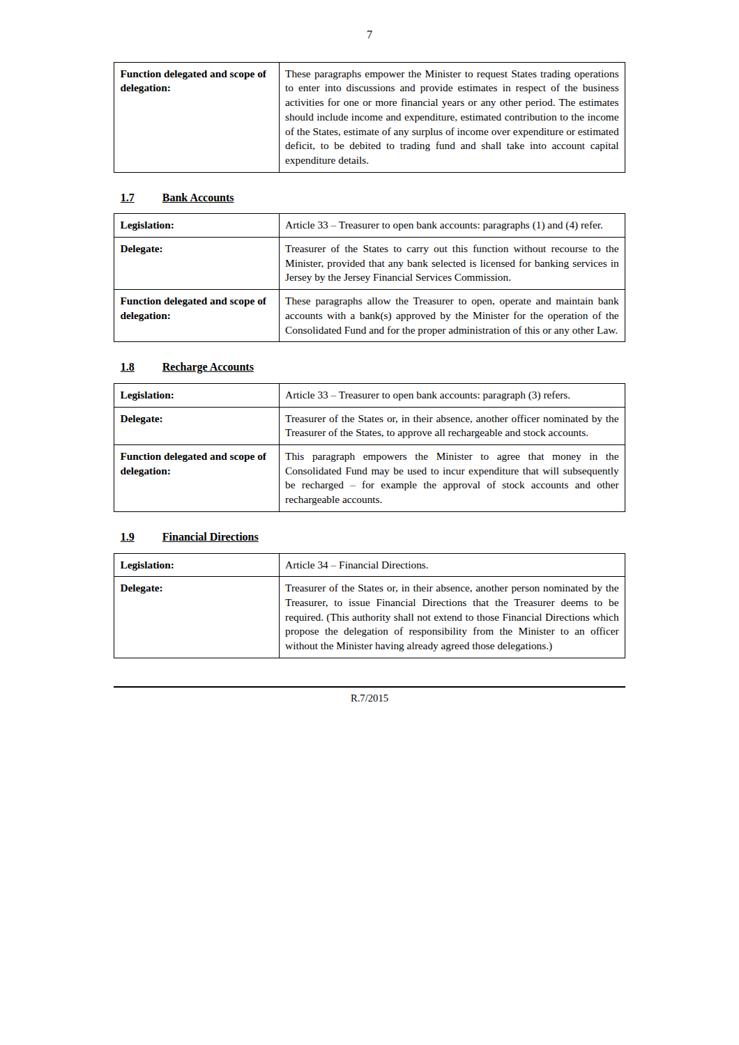7
| Function delegated and scope of delegation: | These paragraphs empower the Minister to request States trading operations to enter into discussions and provide estimates in respect of the business activities for one or more financial years or any other period. The estimates should include income and expenditure, estimated contribution to the income of the States, estimate of any surplus of income over expenditure or estimated deficit, to be debited to trading fund and shall take into account capital expenditure details. |
1.7 Bank Accounts
| Legislation: | Article 33 – Treasurer to open bank accounts: paragraphs (1) and (4) refer. |
| Delegate: | Treasurer of the States to carry out this function without recourse to the Minister, provided that any bank selected is licensed for banking services in Jersey by the Jersey Financial Services Commission. |
| Function delegated and scope of delegation: | These paragraphs allow the Treasurer to open, operate and maintain bank accounts with a bank(s) approved by the Minister for the operation of the Consolidated Fund and for the proper administration of this or any other Law. |
1.8 Recharge Accounts
| Legislation: | Article 33 – Treasurer to open bank accounts: paragraph (3) refers. |
| Delegate: | Treasurer of the States or, in their absence, another officer nominated by the Treasurer of the States, to approve all rechargeable and stock accounts. |
| Function delegated and scope of delegation: | This paragraph empowers the Minister to agree that money in the Consolidated Fund may be used to incur expenditure that will subsequently be recharged – for example the approval of stock accounts and other rechargeable accounts. |
1.9 Financial Directions
| Legislation: | Article 34 – Financial Directions. |
| Delegate: | Treasurer of the States or, in their absence, another person nominated by the Treasurer, to issue Financial Directions that the Treasurer deems to be required. (This authority shall not extend to those Financial Directions which propose the delegation of responsibility from the Minister to an officer without the Minister having already agreed those delegations.) |
R.7/2015